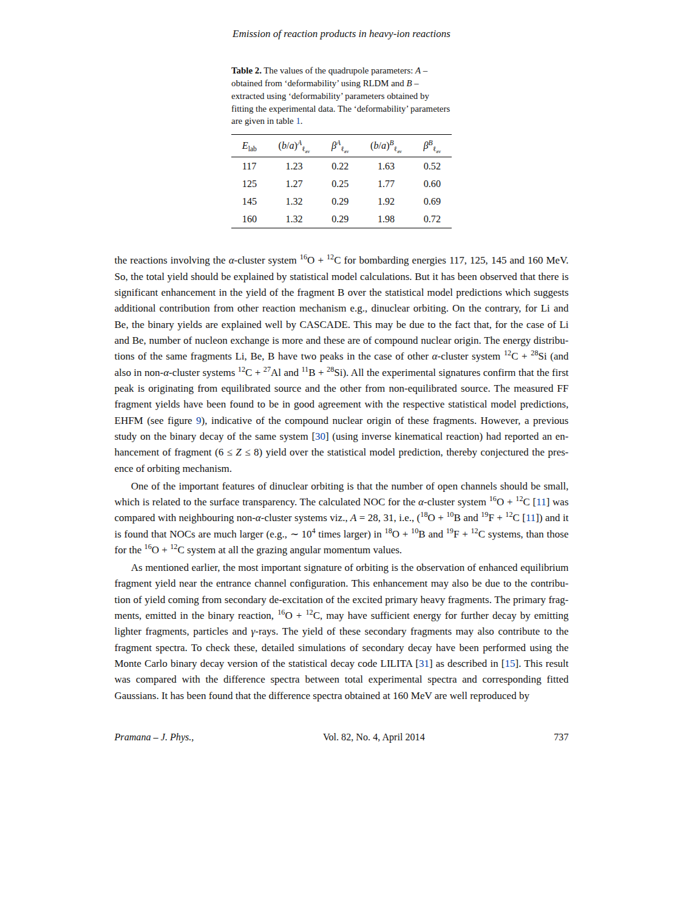Emission of reaction products in heavy-ion reactions
Table 2. The values of the quadrupole parameters: A – obtained from ‘deformability’ using RLDM and B – extracted using ‘deformability’ parameters obtained by fitting the experimental data. The ‘deformability’ parameters are given in table 1 .
| E lab | ( b / a ) A ℓ av | β A ℓ av | ( b / a ) B ℓ av | β B ℓ av |
| --- | --- | --- | --- | --- |
| 117 | 1.23 | 0.22 | 1.63 | 0.52 |
| 125 | 1.27 | 0.25 | 1.77 | 0.60 |
| 145 | 1.32 | 0.29 | 1.92 | 0.69 |
| 160 | 1.32 | 0.29 | 1.98 | 0.72 |
the reactions involving the α-cluster system 16O + 12C for bombarding energies 117, 125, 145 and 160 MeV. So, the total yield should be explained by statistical model calculations. But it has been observed that there is significant enhancement in the yield of the fragment B over the statistical model predictions which suggests additional contribution from other reaction mechanism e.g., dinuclear orbiting. On the contrary, for Li and Be, the binary yields are explained well by CASCADE. This may be due to the fact that, for the case of Li and Be, number of nucleon exchange is more and these are of compound nuclear origin. The energy distributions of the same fragments Li, Be, B have two peaks in the case of other α-cluster system 12C + 28Si (and also in non-α-cluster systems 12C + 27Al and 11B + 28Si). All the experimental signatures confirm that the first peak is originating from equilibrated source and the other from non-equilibrated source. The measured FF fragment yields have been found to be in good agreement with the respective statistical model predictions, EHFM (see figure 9), indicative of the compound nuclear origin of these fragments. However, a previous study on the binary decay of the same system [30] (using inverse kinematical reaction) had reported an enhancement of fragment (6 ≤ Z ≤ 8) yield over the statistical model prediction, thereby conjectured the presence of orbiting mechanism.
One of the important features of dinuclear orbiting is that the number of open channels should be small, which is related to the surface transparency. The calculated NOC for the α-cluster system 16O + 12C [11] was compared with neighbouring non-α-cluster systems viz., A = 28, 31, i.e., (18O + 10B and 19F + 12C [11]) and it is found that NOCs are much larger (e.g., ∼ 104 times larger) in 18O + 10B and 19F + 12C systems, than those for the 16O + 12C system at all the grazing angular momentum values.
As mentioned earlier, the most important signature of orbiting is the observation of enhanced equilibrium fragment yield near the entrance channel configuration. This enhancement may also be due to the contribution of yield coming from secondary de-excitation of the excited primary heavy fragments. The primary fragments, emitted in the binary reaction, 16O + 12C, may have sufficient energy for further decay by emitting lighter fragments, particles and γ-rays. The yield of these secondary fragments may also contribute to the fragment spectra. To check these, detailed simulations of secondary decay have been performed using the Monte Carlo binary decay version of the statistical decay code LILITA [31] as described in [15]. This result was compared with the difference spectra between total experimental spectra and corresponding fitted Gaussians. It has been found that the difference spectra obtained at 160 MeV are well reproduced by
Pramana – J. Phys., Vol. 82, No. 4, April 2014 737